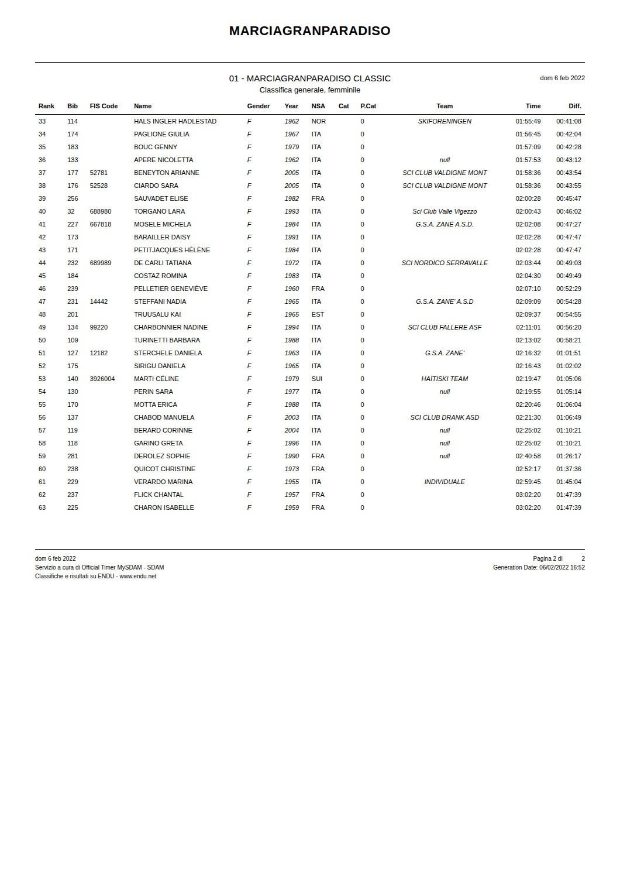MARCIAGRANPARADISO
01 - MARCIAGRANPARADISO CLASSIC
dom 6 feb 2022
Classifica generale, femminile
| Rank | Bib | FIS Code | Name | Gender | Year | NSA | Cat | P.Cat | Team | Time | Diff. |
| --- | --- | --- | --- | --- | --- | --- | --- | --- | --- | --- | --- |
| 33 | 114 | | HALS INGLER HADLESTAD | F | 1962 | NOR | | 0 | SKIFORENINGEN | 01:55:49 | 00:41:08 |
| 34 | 174 | | PAGLIONE GIULIA | F | 1967 | ITA | | 0 | | 01:56:45 | 00:42:04 |
| 35 | 183 | | BOUC GENNY | F | 1979 | ITA | | 0 | | 01:57:09 | 00:42:28 |
| 36 | 133 | | APERE NICOLETTA | F | 1962 | ITA | | 0 | null | 01:57:53 | 00:43:12 |
| 37 | 177 | 52781 | BENEYTON ARIANNE | F | 2005 | ITA | | 0 | SCI CLUB VALDIGNE MONT | 01:58:36 | 00:43:54 |
| 38 | 176 | 52528 | CIARDO SARA | F | 2005 | ITA | | 0 | SCI CLUB VALDIGNE MONT | 01:58:36 | 00:43:55 |
| 39 | 256 | | SAUVADET ELISE | F | 1982 | FRA | | 0 | | 02:00:28 | 00:45:47 |
| 40 | 32 | 688980 | TORGANO LARA | F | 1993 | ITA | | 0 | Sci Club Valle Vigezzo | 02:00:43 | 00:46:02 |
| 41 | 227 | 667818 | MOSELE MICHELA | F | 1984 | ITA | | 0 | G.S.A. ZANÈ A.S.D. | 02:02:08 | 00:47:27 |
| 42 | 173 | | BARAILLER DAISY | F | 1991 | ITA | | 0 | | 02:02:28 | 00:47:47 |
| 43 | 171 | | PETITJACQUES HÉLÈNE | F | 1984 | ITA | | 0 | | 02:02:28 | 00:47:47 |
| 44 | 232 | 689989 | DE CARLI TATIANA | F | 1972 | ITA | | 0 | SCI NORDICO SERRAVALLE | 02:03:44 | 00:49:03 |
| 45 | 184 | | COSTAZ ROMINA | F | 1983 | ITA | | 0 | | 02:04:30 | 00:49:49 |
| 46 | 239 | | PELLETIER GENEVIÈVE | F | 1960 | FRA | | 0 | | 02:07:10 | 00:52:29 |
| 47 | 231 | 14442 | STEFFANI NADIA | F | 1965 | ITA | | 0 | G.S.A. ZANE' A.S.D | 02:09:09 | 00:54:28 |
| 48 | 201 | | TRUUSALU KAI | F | 1965 | EST | | 0 | | 02:09:37 | 00:54:55 |
| 49 | 134 | 99220 | CHARBONNIER NADINE | F | 1994 | ITA | | 0 | SCI CLUB FALLERE ASF | 02:11:01 | 00:56:20 |
| 50 | 109 | | TURINETTI BARBARA | F | 1988 | ITA | | 0 | | 02:13:02 | 00:58:21 |
| 51 | 127 | 12182 | STERCHELE DANIELA | F | 1963 | ITA | | 0 | G.S.A. ZANE' | 02:16:32 | 01:01:51 |
| 52 | 175 | | SIRIGU DANIELA | F | 1965 | ITA | | 0 | | 02:16:43 | 01:02:02 |
| 53 | 140 | 3926004 | MARTI CÉLINE | F | 1979 | SUI | | 0 | HAÏTISKI TEAM | 02:19:47 | 01:05:06 |
| 54 | 130 | | PERIN SARA | F | 1977 | ITA | | 0 | null | 02:19:55 | 01:05:14 |
| 55 | 170 | | MOTTA ERICA | F | 1988 | ITA | | 0 | | 02:20:46 | 01:06:04 |
| 56 | 137 | | CHABOD MANUELA | F | 2003 | ITA | | 0 | SCI CLUB DRANK ASD | 02:21:30 | 01:06:49 |
| 57 | 119 | | BERARD CORINNE | F | 2004 | ITA | | 0 | null | 02:25:02 | 01:10:21 |
| 58 | 118 | | GARINO GRETA | F | 1996 | ITA | | 0 | null | 02:25:02 | 01:10:21 |
| 59 | 281 | | DEROLEZ SOPHIE | F | 1990 | FRA | | 0 | null | 02:40:58 | 01:26:17 |
| 60 | 238 | | QUICOT CHRISTINE | F | 1973 | FRA | | 0 | | 02:52:17 | 01:37:36 |
| 61 | 229 | | VERARDO MARINA | F | 1955 | ITA | | 0 | INDIVIDUALE | 02:59:45 | 01:45:04 |
| 62 | 237 | | FLICK CHANTAL | F | 1957 | FRA | | 0 | | 03:02:20 | 01:47:39 |
| 63 | 225 | | CHARON ISABELLE | F | 1959 | FRA | | 0 | | 03:02:20 | 01:47:39 |
dom 6 feb 2022
Servizio a cura di Official Timer MySDAM - SDAM
Classifiche e risultati su ENDU - www.endu.net
Pagina 2 di 2
Generation Date: 06/02/2022 16:52